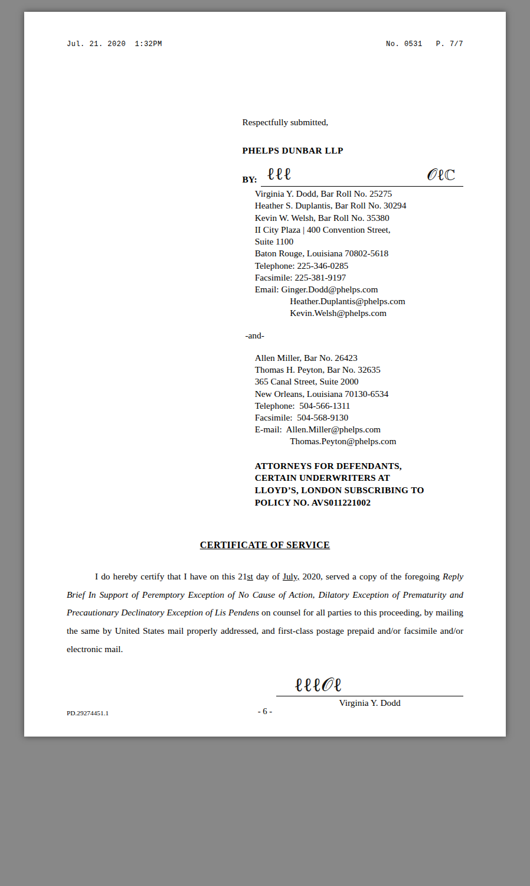Jul. 21. 2020 1:32PM No. 0531 P. 7/7
Respectfully submitted,
PHELPS DUNBAR LLP
BY: ℓℓℓ 𝒪ℓℂ
Virginia Y. Dodd, Bar Roll No. 25275
Heather S. Duplantis, Bar Roll No. 30294
Kevin W. Welsh, Bar Roll No. 35380
II City Plaza | 400 Convention Street,
Suite 1100
Baton Rouge, Louisiana 70802-5618
Telephone: 225-346-0285
Facsimile: 225-381-9197
Email: Ginger.Dodd@phelps.com
Heather.Duplantis@phelps.com
Kevin.Welsh@phelps.com
-and-
Allen Miller, Bar No. 26423
Thomas H. Peyton, Bar No. 32635
365 Canal Street, Suite 2000
New Orleans, Louisiana 70130-6534
Telephone: 504-566-1311
Facsimile: 504-568-9130
E-mail: Allen.Miller@phelps.com
Thomas.Peyton@phelps.com
ATTORNEYS FOR DEFENDANTS,
CERTAIN UNDERWRITERS AT
LLOYD’S, LONDON SUBSCRIBING TO
POLICY NO. AVS011221002
CERTIFICATE OF SERVICE
I do hereby certify that I have on this 21st day of July, 2020, served a copy of the foregoing Reply Brief In Support of Peremptory Exception of No Cause of Action, Dilatory Exception of Prematurity and Precautionary Declinatory Exception of Lis Pendens on counsel for all parties to this proceeding, by mailing the same by United States mail properly addressed, and first-class postage prepaid and/or facsimile and/or electronic mail.
ℓℓℓ𝒪ℓ
Virginia Y. Dodd
PD.29274451.1 - 6 -